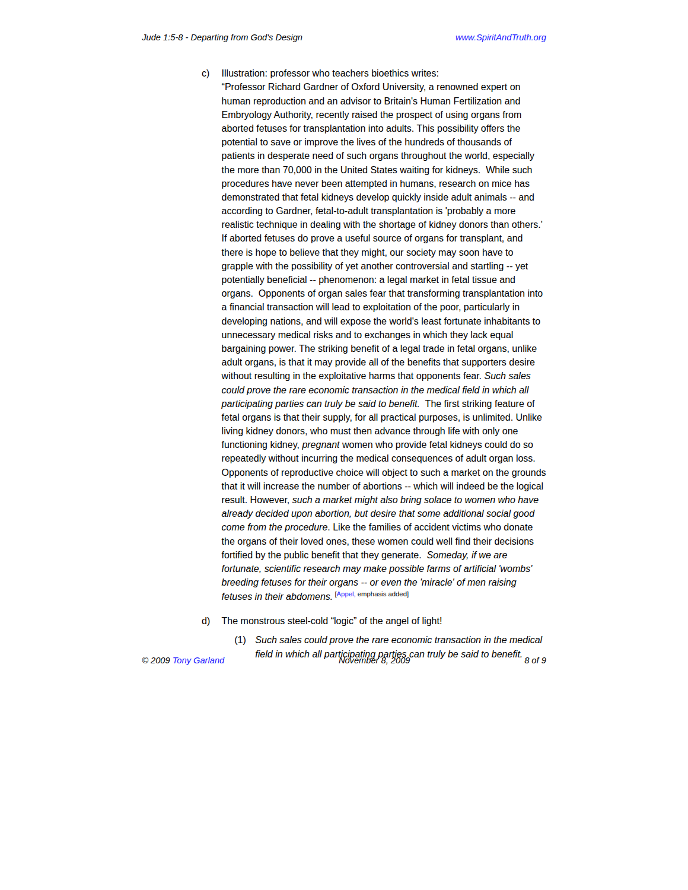Jude 1:5-8 - Departing from God's Design www.SpiritAndTruth.org
c)
Illustration: professor who teachers bioethics writes:
“Professor Richard Gardner of Oxford University, a renowned expert on human reproduction and an advisor to Britain's Human Fertilization and Embryology Authority, recently raised the prospect of using organs from aborted fetuses for transplantation into adults. This possibility offers the potential to save or improve the lives of the hundreds of thousands of patients in desperate need of such organs throughout the world, especially the more than 70,000 in the United States waiting for kidneys. While such procedures have never been attempted in humans, research on mice has demonstrated that fetal kidneys develop quickly inside adult animals -- and according to Gardner, fetal-to-adult transplantation is 'probably a more realistic technique in dealing with the shortage of kidney donors than others.' If aborted fetuses do prove a useful source of organs for transplant, and there is hope to believe that they might, our society may soon have to grapple with the possibility of yet another controversial and startling -- yet potentially beneficial -- phenomenon: a legal market in fetal tissue and organs. Opponents of organ sales fear that transforming transplantation into a financial transaction will lead to exploitation of the poor, particularly in developing nations, and will expose the world's least fortunate inhabitants to unnecessary medical risks and to exchanges in which they lack equal bargaining power. The striking benefit of a legal trade in fetal organs, unlike adult organs, is that it may provide all of the benefits that supporters desire without resulting in the exploitative harms that opponents fear. Such sales could prove the rare economic transaction in the medical field in which all participating parties can truly be said to benefit. The first striking feature of fetal organs is that their supply, for all practical purposes, is unlimited. Unlike living kidney donors, who must then advance through life with only one functioning kidney, pregnant women who provide fetal kidneys could do so repeatedly without incurring the medical consequences of adult organ loss. Opponents of reproductive choice will object to such a market on the grounds that it will increase the number of abortions -- which will indeed be the logical result. However, such a market might also bring solace to women who have already decided upon abortion, but desire that some additional social good come from the procedure. Like the families of accident victims who donate the organs of their loved ones, these women could well find their decisions fortified by the public benefit that they generate. Someday, if we are fortunate, scientific research may make possible farms of artificial 'wombs' breeding fetuses for their organs -- or even the 'miracle' of men raising fetuses in their abdomens. [Appel, emphasis added]
d)
The monstrous steel-cold “logic” of the angel of light!
(1)
Such sales could prove the rare economic transaction in the medical field in which all participating parties can truly be said to benefit.
© 2009 Tony Garland November 8, 2009 8 of 9